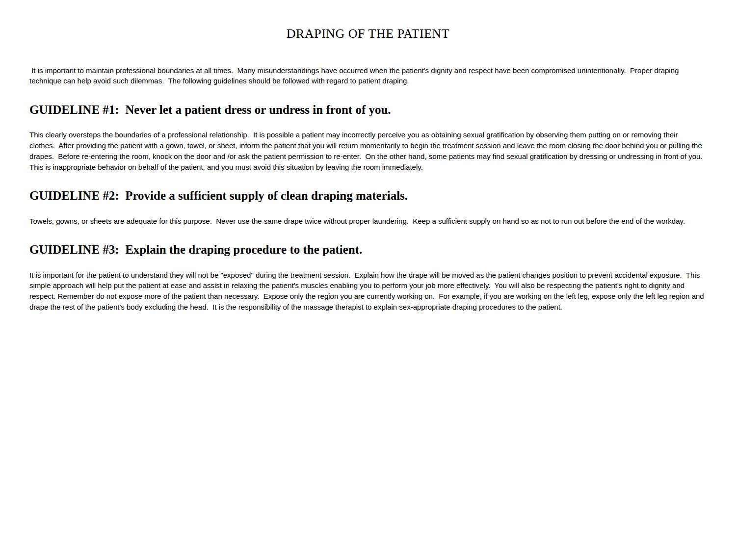DRAPING OF THE PATIENT
It is important to maintain professional boundaries at all times. Many misunderstandings have occurred when the patient's dignity and respect have been compromised unintentionally. Proper draping technique can help avoid such dilemmas. The following guidelines should be followed with regard to patient draping.
GUIDELINE #1: Never let a patient dress or undress in front of you.
This clearly oversteps the boundaries of a professional relationship. It is possible a patient may incorrectly perceive you as obtaining sexual gratification by observing them putting on or removing their clothes. After providing the patient with a gown, towel, or sheet, inform the patient that you will return momentarily to begin the treatment session and leave the room closing the door behind you or pulling the drapes. Before re-entering the room, knock on the door and /or ask the patient permission to re-enter. On the other hand, some patients may find sexual gratification by dressing or undressing in front of you. This is inappropriate behavior on behalf of the patient, and you must avoid this situation by leaving the room immediately.
GUIDELINE #2: Provide a sufficient supply of clean draping materials.
Towels, gowns, or sheets are adequate for this purpose. Never use the same drape twice without proper laundering. Keep a sufficient supply on hand so as not to run out before the end of the workday.
GUIDELINE #3: Explain the draping procedure to the patient.
It is important for the patient to understand they will not be "exposed" during the treatment session. Explain how the drape will be moved as the patient changes position to prevent accidental exposure. This simple approach will help put the patient at ease and assist in relaxing the patient's muscles enabling you to perform your job more effectively. You will also be respecting the patient's right to dignity and respect. Remember do not expose more of the patient than necessary. Expose only the region you are currently working on. For example, if you are working on the left leg, expose only the left leg region and drape the rest of the patient's body excluding the head. It is the responsibility of the massage therapist to explain sex-appropriate draping procedures to the patient.